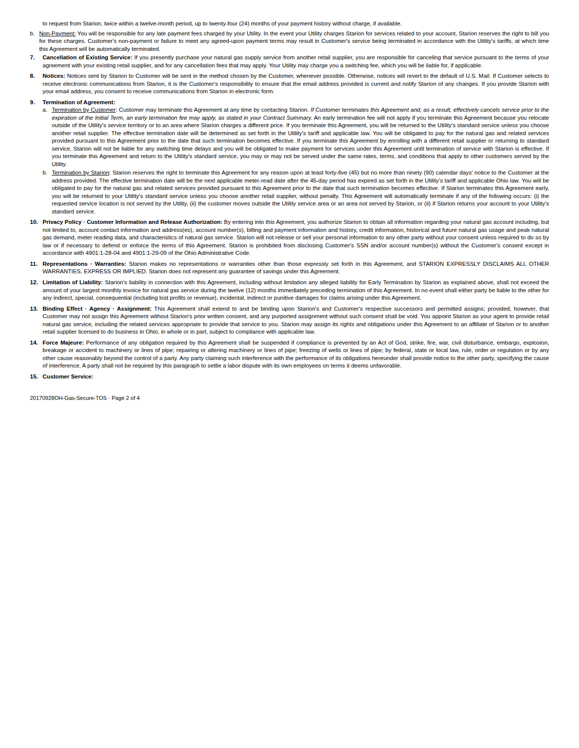to request from Starion, twice within a twelve-month period, up to twenty-four (24) months of your payment history without charge, if available.
b. Non-Payment: You will be responsible for any late payment fees charged by your Utility. In the event your Utility charges Starion for services related to your account, Starion reserves the right to bill you for these charges. Customer's non-payment or failure to meet any agreed-upon payment terms may result in Customer's service being terminated in accordance with the Utility's tariffs, at which time this Agreement will be automatically terminated.
7. Cancellation of Existing Service: If you presently purchase your natural gas supply service from another retail supplier, you are responsible for canceling that service pursuant to the terms of your agreement with your existing retail supplier, and for any cancellation fees that may apply. Your Utility may charge you a switching fee, which you will be liable for, if applicable.
8. Notices: Notices sent by Starion to Customer will be sent in the method chosen by the Customer, whenever possible. Otherwise, notices will revert to the default of U.S. Mail. If Customer selects to receive electronic communications from Starion, it is the Customer's responsibility to ensure that the email address provided is current and notify Starion of any changes. If you provide Starion with your email address, you consent to receive communications from Starion in electronic form.
9. Termination of Agreement:
a. Termination by Customer: Customer may terminate this Agreement at any time by contacting Starion. If Customer terminates this Agreement and, as a result, effectively cancels service prior to the expiration of the Initial Term, an early termination fee may apply, as stated in your Contract Summary. An early termination fee will not apply if you terminate this Agreement because you relocate outside of the Utility's service territory or to an area where Starion charges a different price. If you terminate this Agreement, you will be returned to the Utility's standard service unless you choose another retail supplier. The effective termination date will be determined as set forth in the Utility's tariff and applicable law. You will be obligated to pay for the natural gas and related services provided pursuant to this Agreement prior to the date that such termination becomes effective. If you terminate this Agreement by enrolling with a different retail supplier or returning to standard service, Starion will not be liable for any switching time delays and you will be obligated to make payment for services under this Agreement until termination of service with Starion is effective. If you terminate this Agreement and return to the Utility's standard service, you may or may not be served under the same rates, terms, and conditions that apply to other customers served by the Utility.
b. Termination by Starion: Starion reserves the right to terminate this Agreement for any reason upon at least forty-five (45) but no more than ninety (90) calendar days' notice to the Customer at the address provided. The effective termination date will be the next applicable meter-read date after the 45-day period has expired as set forth in the Utility's tariff and applicable Ohio law. You will be obligated to pay for the natural gas and related services provided pursuant to this Agreement prior to the date that such termination becomes effective. If Starion terminates this Agreement early, you will be returned to your Utility's standard service unless you choose another retail supplier, without penalty. This Agreement will automatically terminate if any of the following occurs: (i) the requested service location is not served by the Utility, (ii) the customer moves outside the Utility service area or an area not served by Starion, or (ii) if Starion returns your account to your Utility's standard service.
10. Privacy Policy · Customer Information and Release Authorization: By entering into this Agreement, you authorize Starion to obtain all information regarding your natural gas account including, but not limited to, account contact information and address(es), account number(s), billing and payment information and history, credit information, historical and future natural gas usage and peak natural gas demand, meter reading data, and characteristics of natural gas service. Starion will not release or sell your personal information to any other party without your consent unless required to do so by law or if necessary to defend or enforce the terms of this Agreement. Starion is prohibited from disclosing Customer's SSN and/or account number(s) without the Customer's consent except in accordance with 4901:1-28-04 and 4901:1-29-09 of the Ohio Administrative Code.
11. Representations · Warranties: Starion makes no representations or warranties other than those expressly set forth in this Agreement, and STARION EXPRESSLY DISCLAIMS ALL OTHER WARRANTIES, EXPRESS OR IMPLIED. Starion does not represent any guarantee of savings under this Agreement.
12. Limitation of Liability: Starion's liability in connection with this Agreement, including without limitation any alleged liability for Early Termination by Starion as explained above, shall not exceed the amount of your largest monthly invoice for natural gas service during the twelve (12) months immediately preceding termination of this Agreement. In no event shall either party be liable to the other for any indirect, special, consequential (including lost profits or revenue), incidental, indirect or punitive damages for claims arising under this Agreement.
13. Binding Effect · Agency · Assignment: This Agreement shall extend to and be binding upon Starion's and Customer's respective successors and permitted assigns; provided, however, that Customer may not assign this Agreement without Starion's prior written consent, and any purported assignment without such consent shall be void. You appoint Starion as your agent to provide retail natural gas service, including the related services appropriate to provide that service to you. Starion may assign its rights and obligations under this Agreement to an affiliate of Starion or to another retail supplier licensed to do business in Ohio, in whole or in part, subject to compliance with applicable law.
14. Force Majeure: Performance of any obligation required by this Agreement shall be suspended if compliance is prevented by an Act of God, strike, fire, war, civil disturbance, embargo, explosion, breakage or accident to machinery or lines of pipe; repairing or altering machinery or lines of pipe; freezing of wells or lines of pipe; by federal, state or local law, rule, order or regulation or by any other cause reasonably beyond the control of a party. Any party claiming such interference with the performance of its obligations hereunder shall provide notice to the other party, specifying the cause of interference. A party shall not be required by this paragraph to settle a labor dispute with its own employees on terms it deems unfavorable.
15. Customer Service:
20170928OH-Gas-Secure-TOS · Page 2 of 4